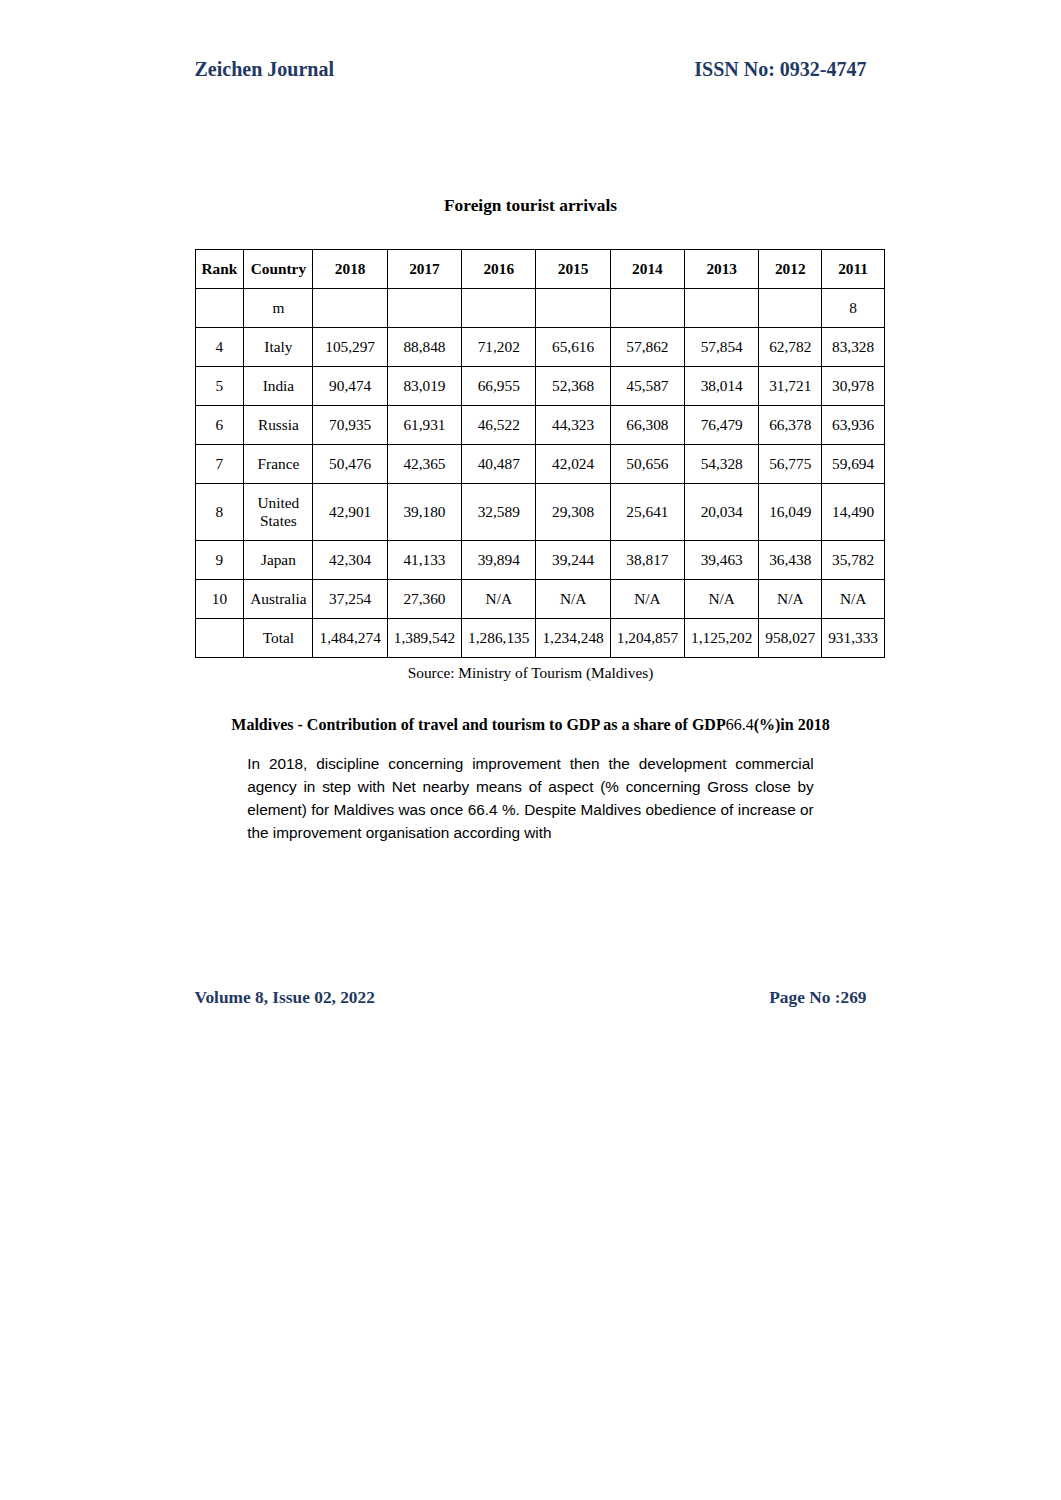Zeichen Journal
ISSN No: 0932-4747
Foreign tourist arrivals
| Rank | Country | 2018 | 2017 | 2016 | 2015 | 2014 | 2013 | 2012 | 2011 |
| --- | --- | --- | --- | --- | --- | --- | --- | --- | --- |
| | m | | | | | | | | 8 |
| 4 | Italy | 105,297 | 88,848 | 71,202 | 65,616 | 57,862 | 57,854 | 62,782 | 83,328 |
| 5 | India | 90,474 | 83,019 | 66,955 | 52,368 | 45,587 | 38,014 | 31,721 | 30,978 |
| 6 | Russia | 70,935 | 61,931 | 46,522 | 44,323 | 66,308 | 76,479 | 66,378 | 63,936 |
| 7 | France | 50,476 | 42,365 | 40,487 | 42,024 | 50,656 | 54,328 | 56,775 | 59,694 |
| 8 | United States | 42,901 | 39,180 | 32,589 | 29,308 | 25,641 | 20,034 | 16,049 | 14,490 |
| 9 | Japan | 42,304 | 41,133 | 39,894 | 39,244 | 38,817 | 39,463 | 36,438 | 35,782 |
| 10 | Australia | 37,254 | 27,360 | N/A | N/A | N/A | N/A | N/A | N/A |
| | Total | 1,484,274 | 1,389,542 | 1,286,135 | 1,234,248 | 1,204,857 | 1,125,202 | 958,027 | 931,333 |
Source: Ministry of Tourism (Maldives)
Maldives - Contribution of travel and tourism to GDP as a share of GDP66.4(%)in 2018
In 2018, discipline concerning improvement then the development commercial agency in step with Net nearby means of aspect (% concerning Gross close by element) for Maldives was once 66.4 %. Despite Maldives obedience of increase or the improvement organisation according with
Volume 8, Issue 02, 2022
Page No :269